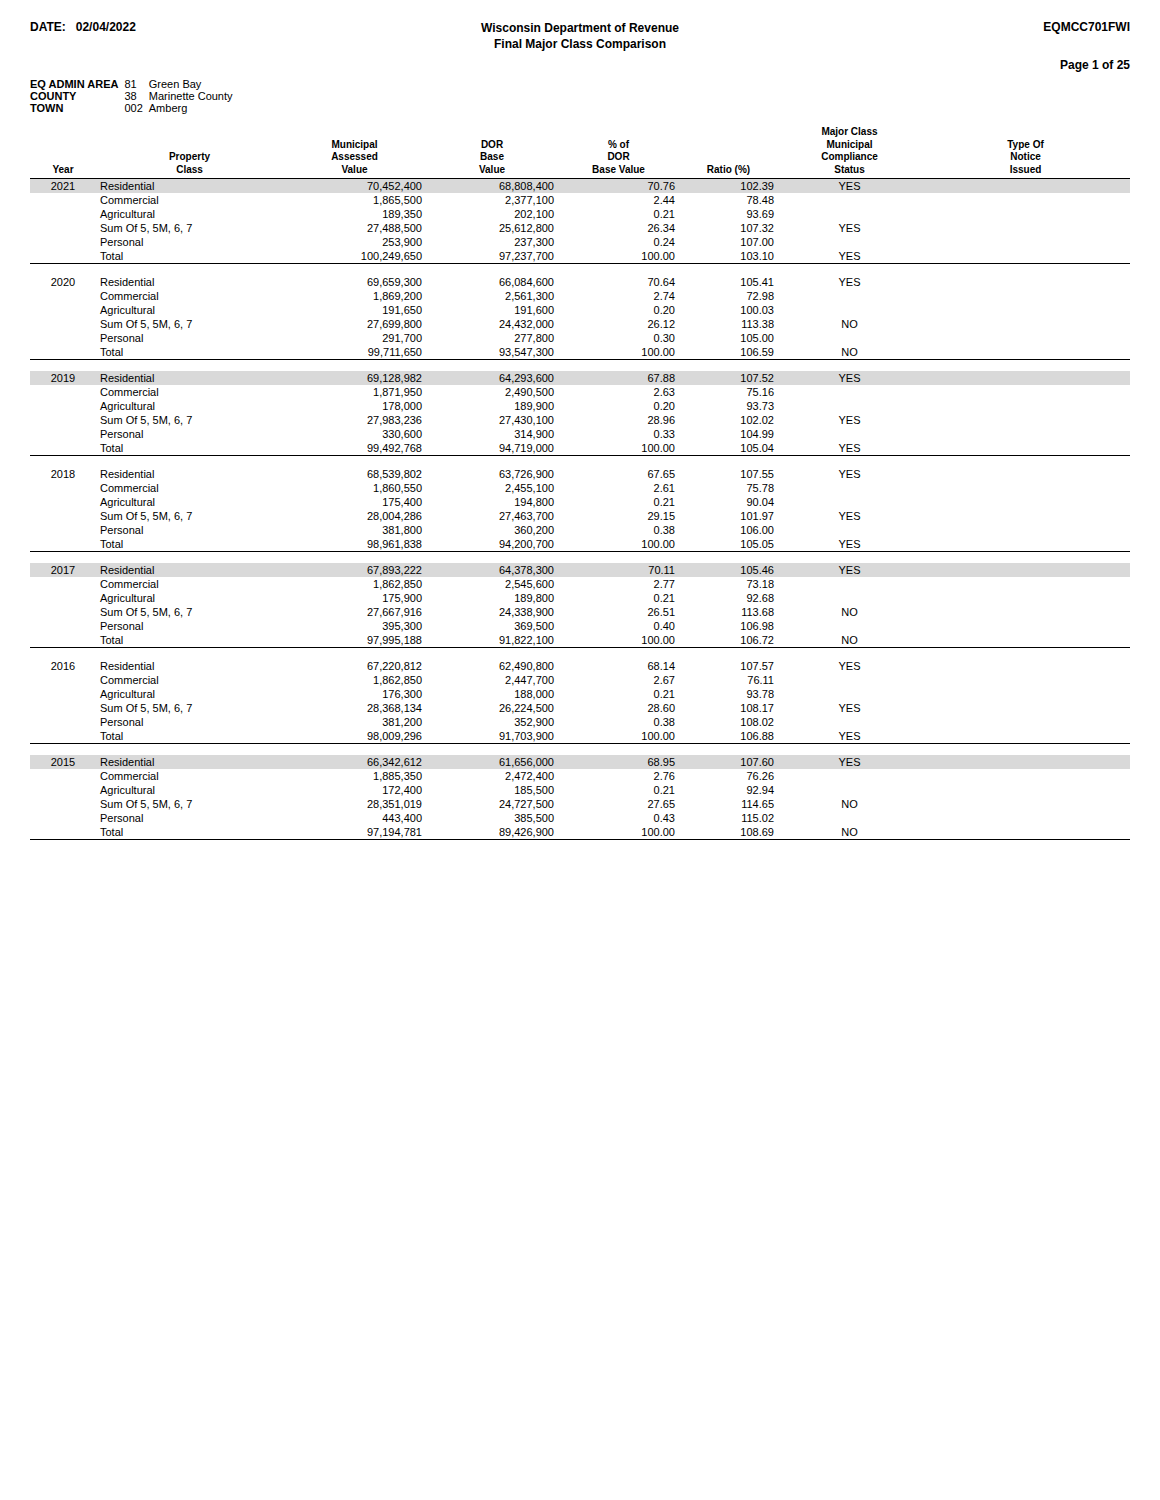| DATE: 02/04/2022 | Wisconsin Department of Revenue Final Major Class Comparison | EQMCC701FWI |
Page 1 of 25
| EQ ADMIN AREA | 81 | Green Bay |
| COUNTY | 38 | Marinette County |
| TOWN | 002 | Amberg |
| Year | Property Class | Municipal Assessed Value | DOR Base Value | % of DOR Base Value | Ratio (%) | Major Class Municipal Compliance Status | Type Of Notice Issued |
| --- | --- | --- | --- | --- | --- | --- | --- |
| 2021 | Residential | 70,452,400 | 68,808,400 | 70.76 | 102.39 | YES | |
| | Commercial | 1,865,500 | 2,377,100 | 2.44 | 78.48 | | |
| | Agricultural | 189,350 | 202,100 | 0.21 | 93.69 | | |
| | Sum Of 5, 5M, 6, 7 | 27,488,500 | 25,612,800 | 26.34 | 107.32 | YES | |
| | Personal | 253,900 | 237,300 | 0.24 | 107.00 | | |
| | Total | 100,249,650 | 97,237,700 | 100.00 | 103.10 | YES | |
| 2020 | Residential | 69,659,300 | 66,084,600 | 70.64 | 105.41 | YES | |
| | Commercial | 1,869,200 | 2,561,300 | 2.74 | 72.98 | | |
| | Agricultural | 191,650 | 191,600 | 0.20 | 100.03 | | |
| | Sum Of 5, 5M, 6, 7 | 27,699,800 | 24,432,000 | 26.12 | 113.38 | NO | |
| | Personal | 291,700 | 277,800 | 0.30 | 105.00 | | |
| | Total | 99,711,650 | 93,547,300 | 100.00 | 106.59 | NO | |
| 2019 | Residential | 69,128,982 | 64,293,600 | 67.88 | 107.52 | YES | |
| | Commercial | 1,871,950 | 2,490,500 | 2.63 | 75.16 | | |
| | Agricultural | 178,000 | 189,900 | 0.20 | 93.73 | | |
| | Sum Of 5, 5M, 6, 7 | 27,983,236 | 27,430,100 | 28.96 | 102.02 | YES | |
| | Personal | 330,600 | 314,900 | 0.33 | 104.99 | | |
| | Total | 99,492,768 | 94,719,000 | 100.00 | 105.04 | YES | |
| 2018 | Residential | 68,539,802 | 63,726,900 | 67.65 | 107.55 | YES | |
| | Commercial | 1,860,550 | 2,455,100 | 2.61 | 75.78 | | |
| | Agricultural | 175,400 | 194,800 | 0.21 | 90.04 | | |
| | Sum Of 5, 5M, 6, 7 | 28,004,286 | 27,463,700 | 29.15 | 101.97 | YES | |
| | Personal | 381,800 | 360,200 | 0.38 | 106.00 | | |
| | Total | 98,961,838 | 94,200,700 | 100.00 | 105.05 | YES | |
| 2017 | Residential | 67,893,222 | 64,378,300 | 70.11 | 105.46 | YES | |
| | Commercial | 1,862,850 | 2,545,600 | 2.77 | 73.18 | | |
| | Agricultural | 175,900 | 189,800 | 0.21 | 92.68 | | |
| | Sum Of 5, 5M, 6, 7 | 27,667,916 | 24,338,900 | 26.51 | 113.68 | NO | |
| | Personal | 395,300 | 369,500 | 0.40 | 106.98 | | |
| | Total | 97,995,188 | 91,822,100 | 100.00 | 106.72 | NO | |
| 2016 | Residential | 67,220,812 | 62,490,800 | 68.14 | 107.57 | YES | |
| | Commercial | 1,862,850 | 2,447,700 | 2.67 | 76.11 | | |
| | Agricultural | 176,300 | 188,000 | 0.21 | 93.78 | | |
| | Sum Of 5, 5M, 6, 7 | 28,368,134 | 26,224,500 | 28.60 | 108.17 | YES | |
| | Personal | 381,200 | 352,900 | 0.38 | 108.02 | | |
| | Total | 98,009,296 | 91,703,900 | 100.00 | 106.88 | YES | |
| 2015 | Residential | 66,342,612 | 61,656,000 | 68.95 | 107.60 | YES | |
| | Commercial | 1,885,350 | 2,472,400 | 2.76 | 76.26 | | |
| | Agricultural | 172,400 | 185,500 | 0.21 | 92.94 | | |
| | Sum Of 5, 5M, 6, 7 | 28,351,019 | 24,727,500 | 27.65 | 114.65 | NO | |
| | Personal | 443,400 | 385,500 | 0.43 | 115.02 | | |
| | Total | 97,194,781 | 89,426,900 | 100.00 | 108.69 | NO | |